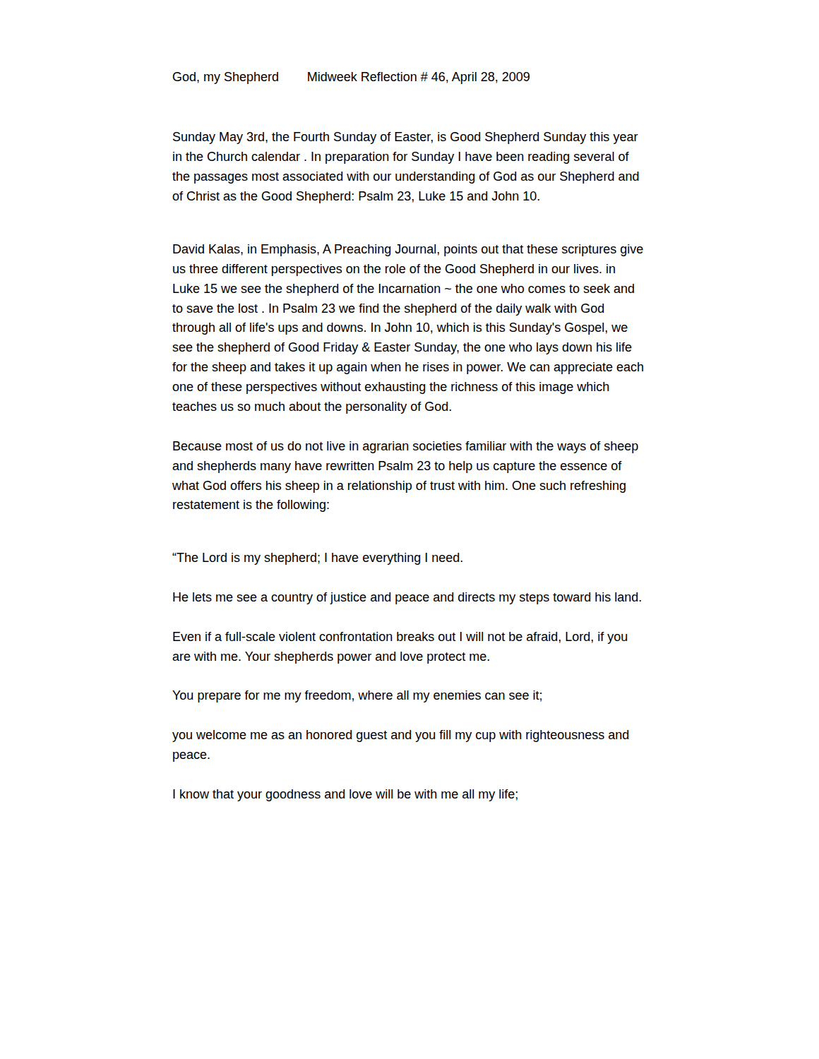God, my Shepherd Midweek Reflection # 46, April 28, 2009
Sunday May 3rd, the Fourth Sunday of Easter, is Good Shepherd Sunday this year in the Church calendar . In preparation for Sunday I have been reading several of the passages most associated with our understanding of God as our Shepherd and of Christ as the Good Shepherd: Psalm 23, Luke 15 and John 10.
David Kalas, in Emphasis, A Preaching Journal, points out that these scriptures give us three different perspectives on the role of the Good Shepherd in our lives. in Luke 15 we see the shepherd of the Incarnation ~ the one who comes to seek and to save the lost . In Psalm 23 we find the shepherd of the daily walk with God through all of life's ups and downs. In John 10, which is this Sunday's Gospel, we see the shepherd of Good Friday & Easter Sunday, the one who lays down his life for the sheep and takes it up again when he rises in power. We can appreciate each one of these perspectives without exhausting the richness of this image which teaches us so much about the personality of God.
Because most of us do not live in agrarian societies familiar with the ways of sheep and shepherds many have rewritten Psalm 23 to help us capture the essence of what God offers his sheep in a relationship of trust with him. One such refreshing restatement is the following:
“The Lord is my shepherd; I have everything I need.
He lets me see a country of justice and peace and directs my steps toward his land.
Even if a full-scale violent confrontation breaks out I will not be afraid, Lord, if you are with me. Your shepherds power and love protect me.
You prepare for me my freedom, where all my enemies can see it;
you welcome me as an honored guest and you fill my cup with righteousness and peace.
I know that your goodness and love will be with me all my life;